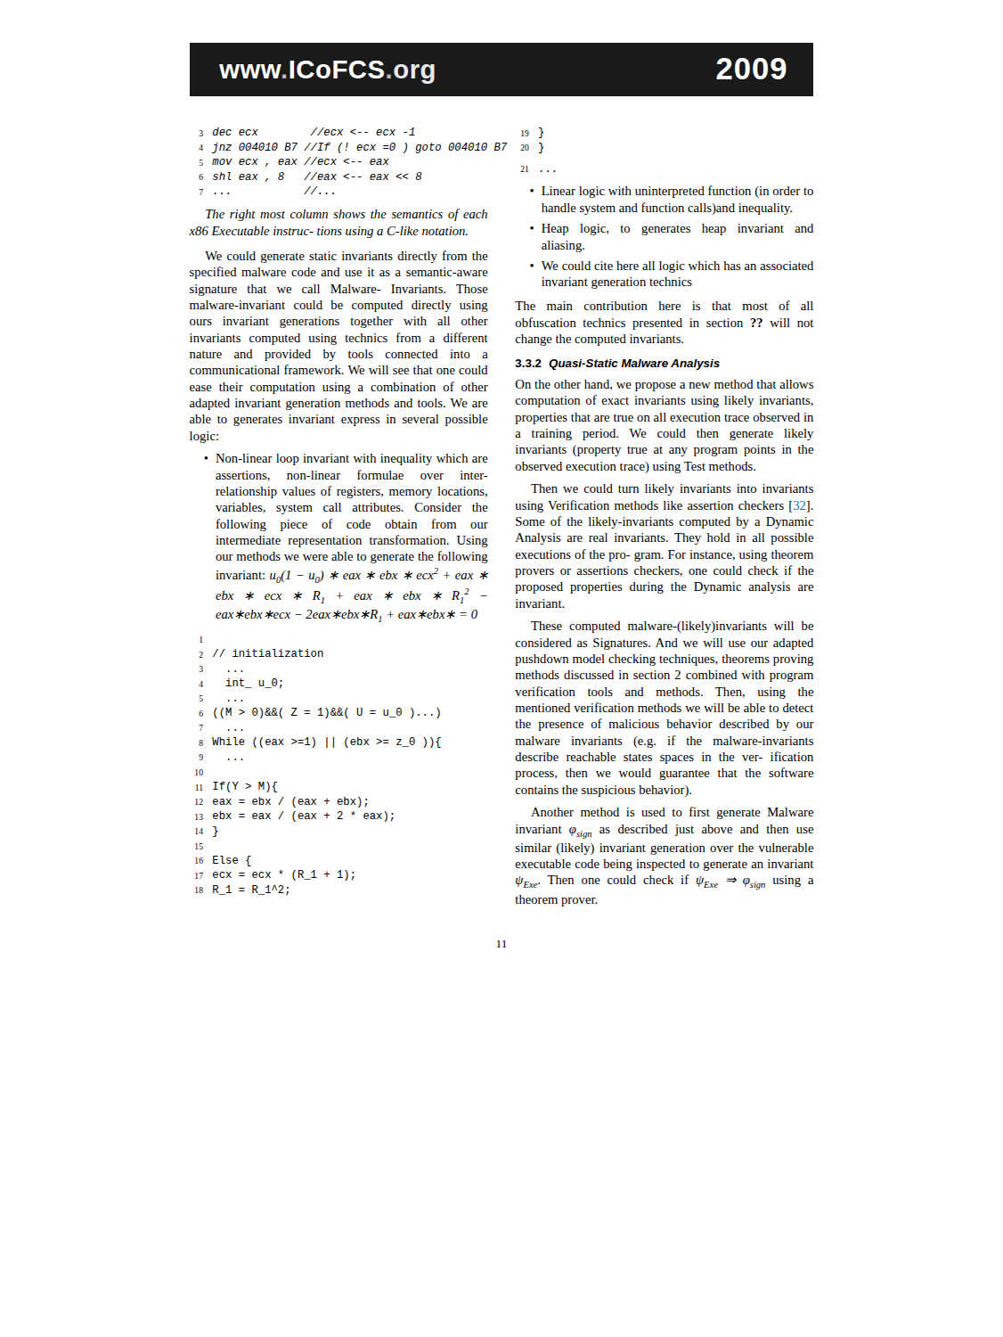www. ICoFCS. org
2009
dec ecx //ecx <-- ecx -1
jnz 004010 B7 //If (! ecx =0 ) goto 004010 B7
mov ecx , eax //ecx <-- eax
shl eax , 8 //eax <-- eax << 8
... //...
The right most column shows the semantics of each x86 Executable instruc- tions using a C-like notation.
We could generate static invariants directly from the specified malware code and use it as a semantic-aware signature that we call Malware- Invariants. Those malware-invariant could be computed directly using ours invariant generations together with all other invariants computed using technics from a different nature and provided by tools connected into a communicational framework. We will see that one could ease their computation using a combination of other adapted invariant generation methods and tools. We are able to generates invariant express in several possible logic:
Non-linear loop invariant with inequality which are assertions, non-linear formulae over inter-relationship values of registers, memory locations, variables, system call attributes. Consider the following piece of code obtain from our intermediate representation transformation. Using our methods we were able to generate the following invariant: u0(1 − u0) ∗ eax ∗ ebx ∗ ecx2 + eax ∗ ebx ∗ ecx ∗ R1 + eax ∗ ebx ∗ R12 − eax∗ebx∗ecx − 2eax∗ebx∗R1 + eax∗ebx∗ = 0
// initialization
...
int_ u_0;
...
((M > 0)&&( Z = 1)&&( U = u_0 )...)
...
While ((eax >=1) || (ebx >= z_0 )){
...
If(Y > M){
eax = ebx / (eax + ebx);
ebx = eax / (eax + 2 * eax);
}
Else {
ecx = ecx * (R_1 + 1);
R_1 = R_1^2;
}
}
...
Linear logic with uninterpreted function (in order to handle system and function calls)and inequality.
Heap logic, to generates heap invariant and aliasing.
We could cite here all logic which has an associated invariant generation technics
The main contribution here is that most of all obfuscation technics presented in section ?? will not change the computed invariants.
3.3.2 Quasi-Static Malware Analysis
On the other hand, we propose a new method that allows computation of exact invariants using likely invariants, properties that are true on all execution trace observed in a training period. We could then generate likely invariants (property true at any program points in the observed execution trace) using Test methods.
Then we could turn likely invariants into invariants using Verification methods like assertion checkers [32]. Some of the likely-invariants computed by a Dynamic Analysis are real invariants. They hold in all possible executions of the pro- gram. For instance, using theorem provers or assertions checkers, one could check if the proposed properties during the Dynamic analysis are invariant.
These computed malware-(likely)invariants will be considered as Signatures. And we will use our adapted pushdown model checking techniques, theorems proving methods discussed in section 2 combined with program verification tools and methods. Then, using the mentioned verification methods we will be able to detect the presence of malicious behavior described by our malware invariants (e.g. if the malware-invariants describe reachable states spaces in the ver- ification process, then we would guarantee that the software contains the suspicious behavior).
Another method is used to first generate Malware invariant φsign as described just above and then use similar (likely) invariant generation over the vulnerable executable code being inspected to generate an invariant ψExe. Then one could check if ψExe ⇒ φsign using a theorem prover.
11